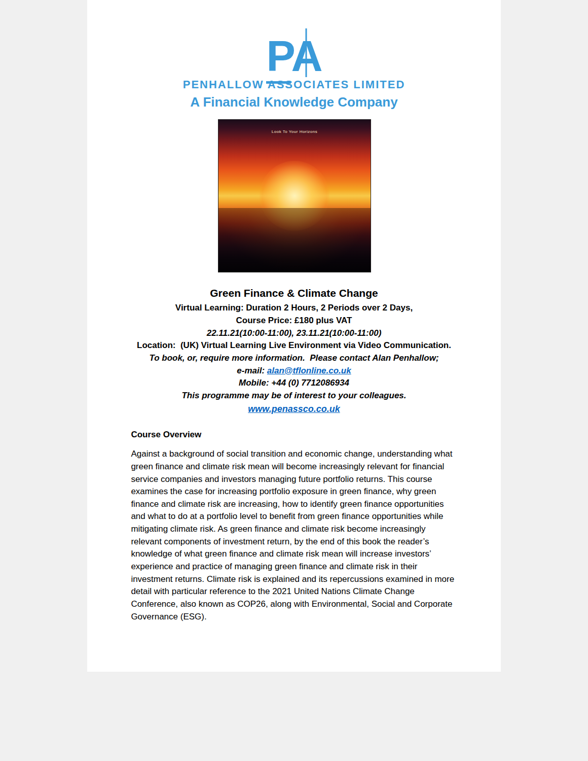PA
Penhallow Associates Limited
A Financial Knowledge Company
Look To Your Horizons
Green Finance & Climate Change
Virtual Learning: Duration 2 Hours, 2 Periods over 2 Days,
Course Price: £180 plus VAT
22.11.21(10:00-11:00), 23.11.21(10:00-11:00)
Location: (UK) Virtual Learning Live Environment via Video Communication. To book, or, require more information. Please contact Alan Penhallow;
e-mail: alan@tflonline.co.uk
Mobile: +44 (0) 7712086934
This programme may be of interest to your colleagues.
www.penassco.co.uk
Course Overview
Against a background of social transition and economic change, understanding what green finance and climate risk mean will become increasingly relevant for financial service companies and investors managing future portfolio returns. This course examines the case for increasing portfolio exposure in green finance, why green finance and climate risk are increasing, how to identify green finance opportunities and what to do at a portfolio level to benefit from green finance opportunities while mitigating climate risk. As green finance and climate risk become increasingly relevant components of investment return, by the end of this book the reader’s knowledge of what green finance and climate risk mean will increase investors’ experience and practice of managing green finance and climate risk in their investment returns. Climate risk is explained and its repercussions examined in more detail with particular reference to the 2021 United Nations Climate Change Conference, also known as COP26, along with Environmental, Social and Corporate Governance (ESG).